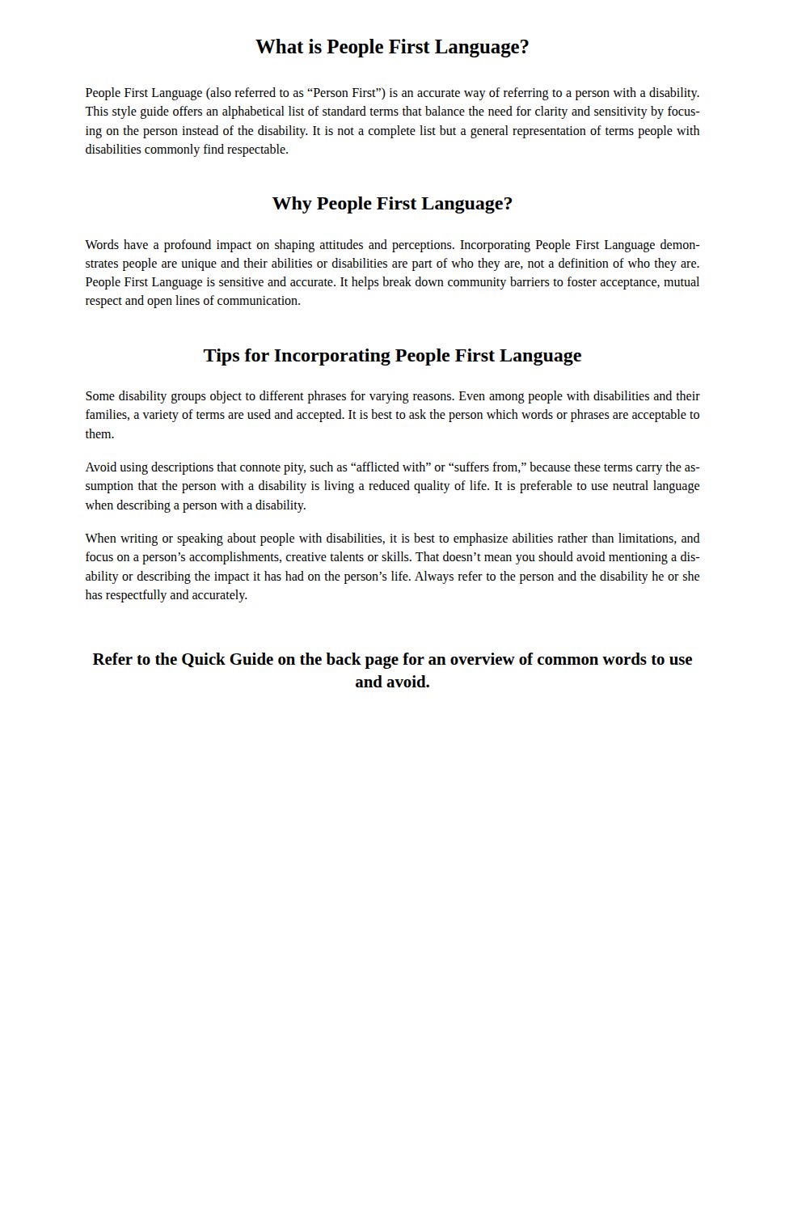What is People First Language?
People First Language (also referred to as “Person First”) is an accurate way of referring to a person with a disability. This style guide offers an alphabetical list of standard terms that balance the need for clarity and sensitivity by focusing on the person instead of the disability. It is not a complete list but a general representation of terms people with disabilities commonly find respectable.
Why People First Language?
Words have a profound impact on shaping attitudes and perceptions. Incorporating People First Language demonstrates people are unique and their abilities or disabilities are part of who they are, not a definition of who they are. People First Language is sensitive and accurate. It helps break down community barriers to foster acceptance, mutual respect and open lines of communication.
Tips for Incorporating People First Language
Some disability groups object to different phrases for varying reasons. Even among people with disabilities and their families, a variety of terms are used and accepted. It is best to ask the person which words or phrases are acceptable to them.
Avoid using descriptions that connote pity, such as “afflicted with” or “suffers from,” because these terms carry the assumption that the person with a disability is living a reduced quality of life. It is preferable to use neutral language when describing a person with a disability.
When writing or speaking about people with disabilities, it is best to emphasize abilities rather than limitations, and focus on a person’s accomplishments, creative talents or skills. That doesn’t mean you should avoid mentioning a disability or describing the impact it has had on the person’s life. Always refer to the person and the disability he or she has respectfully and accurately.
Refer to the Quick Guide on the back page for an overview of common words to use and avoid.